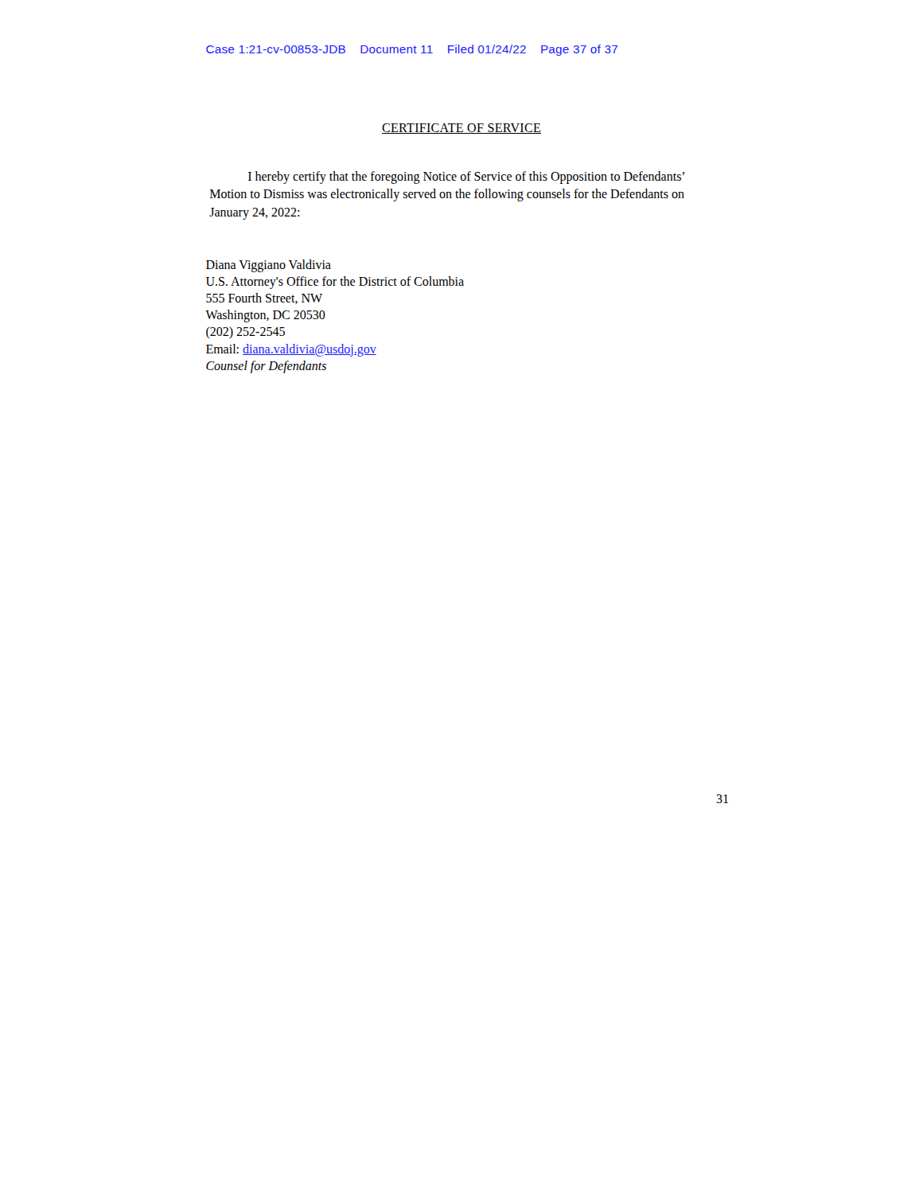Case 1:21-cv-00853-JDB Document 11 Filed 01/24/22 Page 37 of 37
CERTIFICATE OF SERVICE
I hereby certify that the foregoing Notice of Service of this Opposition to Defendants’ Motion to Dismiss was electronically served on the following counsels for the Defendants on January 24, 2022:
Diana Viggiano Valdivia
U.S. Attorney's Office for the District of Columbia
555 Fourth Street, NW
Washington, DC 20530
(202) 252-2545
Email: diana.valdivia@usdoj.gov
Counsel for Defendants
31